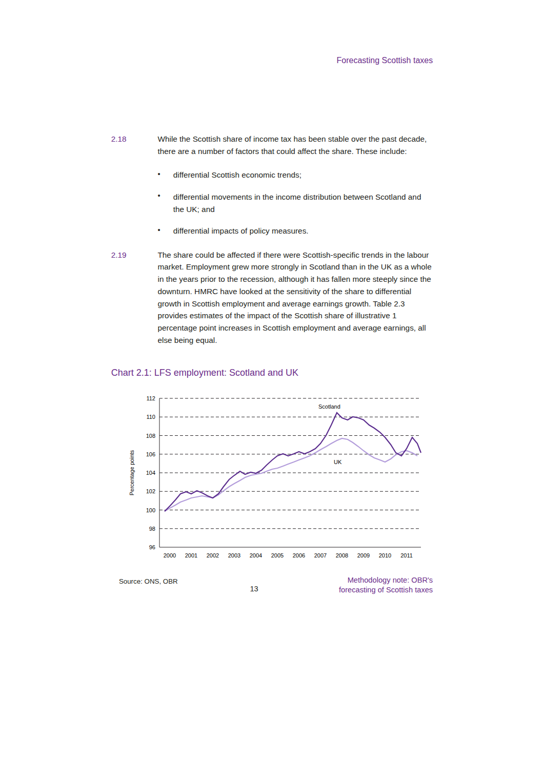Forecasting Scottish taxes
2.18
While the Scottish share of income tax has been stable over the past decade, there are a number of factors that could affect the share. These include:
differential Scottish economic trends;
differential movements in the income distribution between Scotland and the UK; and
differential impacts of policy measures.
2.19
The share could be affected if there were Scottish-specific trends in the labour market. Employment grew more strongly in Scotland than in the UK as a whole in the years prior to the recession, although it has fallen more steeply since the downturn. HMRC have looked at the sensitivity of the share to differential growth in Scottish employment and average earnings growth. Table 2.3 provides estimates of the impact of the Scottish share of illustrative 1 percentage point increases in Scottish employment and average earnings, all else being equal.
Chart 2.1: LFS employment: Scotland and UK
112 110 108 106 104 102 100 98 96 Percentage points 2000 2001 2002 2003 2004 2005 2006 2007 2008 2009 2010 2011 Scotland UK
Source: ONS, OBR
13
Methodology note: OBR's
forecasting of Scottish taxes